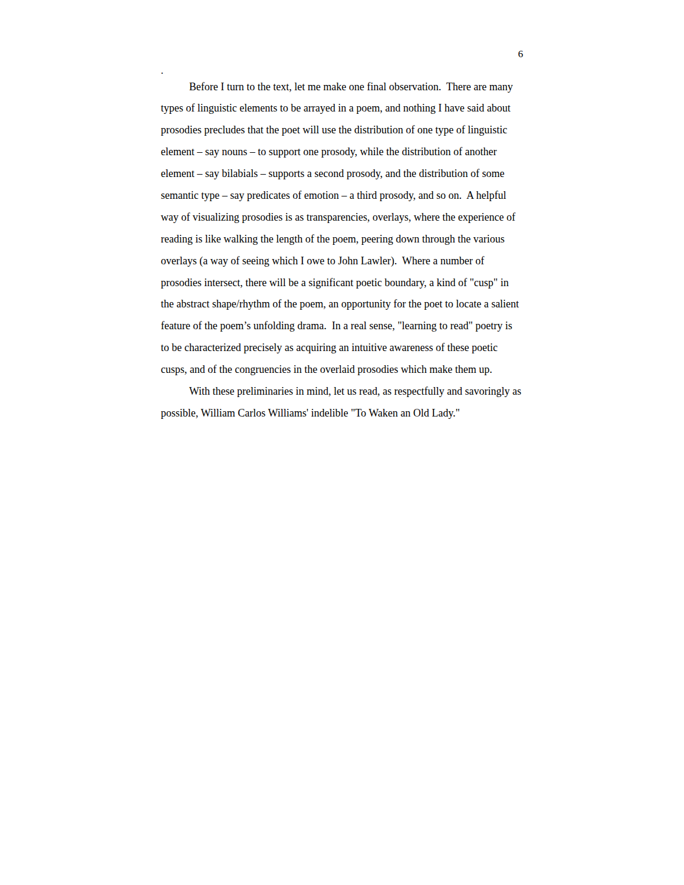6
.
Before I turn to the text, let me make one final observation. There are many types of linguistic elements to be arrayed in a poem, and nothing I have said about prosodies precludes that the poet will use the distribution of one type of linguistic element – say nouns – to support one prosody, while the distribution of another element – say bilabials – supports a second prosody, and the distribution of some semantic type – say predicates of emotion – a third prosody, and so on. A helpful way of visualizing prosodies is as transparencies, overlays, where the experience of reading is like walking the length of the poem, peering down through the various overlays (a way of seeing which I owe to John Lawler). Where a number of prosodies intersect, there will be a significant poetic boundary, a kind of "cusp" in the abstract shape/rhythm of the poem, an opportunity for the poet to locate a salient feature of the poem’s unfolding drama. In a real sense, "learning to read" poetry is to be characterized precisely as acquiring an intuitive awareness of these poetic cusps, and of the congruencies in the overlaid prosodies which make them up.
With these preliminaries in mind, let us read, as respectfully and savoringly as possible, William Carlos Williams' indelible "To Waken an Old Lady."